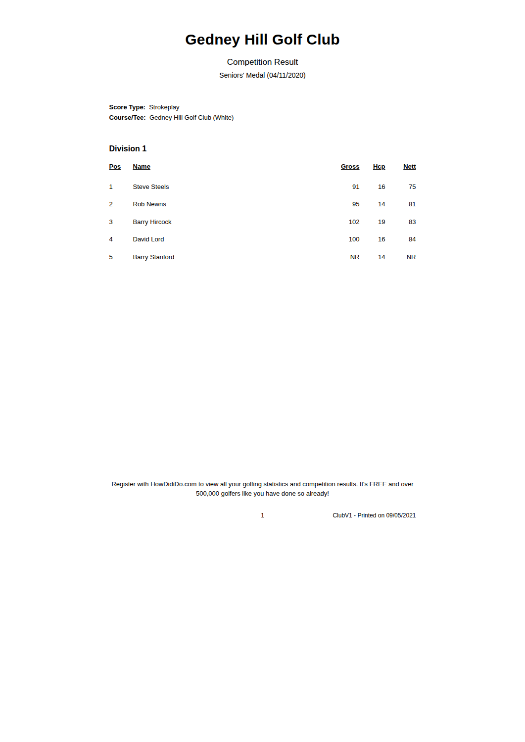Gedney Hill Golf Club
Competition Result
Seniors' Medal (04/11/2020)
Score Type: Strokeplay
Course/Tee: Gedney Hill Golf Club (White)
Division 1
| Pos | Name | Gross | Hcp | Nett |
| --- | --- | --- | --- | --- |
| 1 | Steve Steels | 91 | 16 | 75 |
| 2 | Rob Newns | 95 | 14 | 81 |
| 3 | Barry Hircock | 102 | 19 | 83 |
| 4 | David Lord | 100 | 16 | 84 |
| 5 | Barry Stanford | NR | 14 | NR |
Register with HowDidiDo.com to view all your golfing statistics and competition results. It's FREE and over 500,000 golfers like you have done so already!
1
ClubV1 - Printed on 09/05/2021